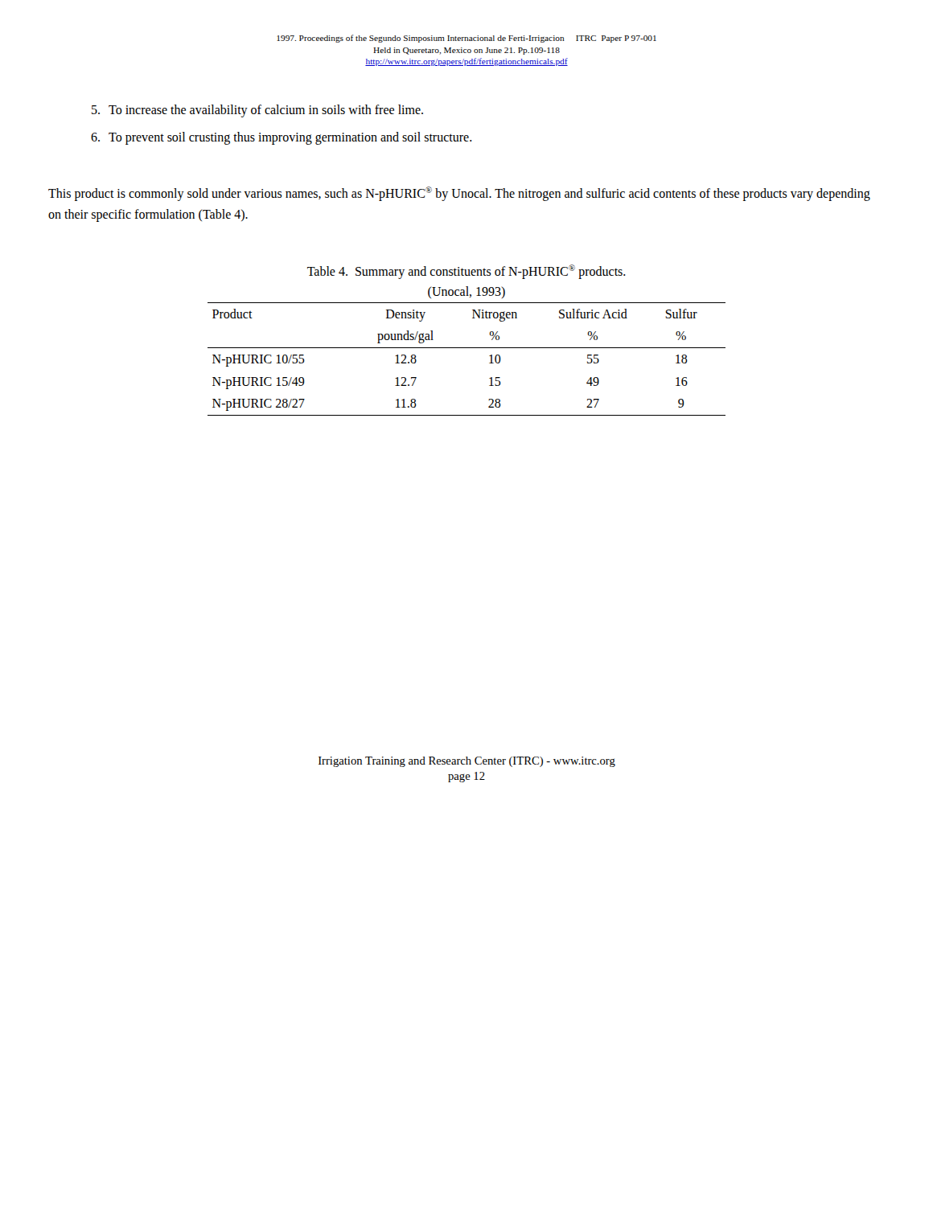1997. Proceedings of the Segundo Simposium Internacional de Ferti-Irrigacion ITRC Paper P 97-001
Held in Queretaro, Mexico on June 21. Pp.109-118
http://www.itrc.org/papers/pdf/fertigationchemicals.pdf
5. To increase the availability of calcium in soils with free lime.
6. To prevent soil crusting thus improving germination and soil structure.
This product is commonly sold under various names, such as N-pHURIC® by Unocal. The nitrogen and sulfuric acid contents of these products vary depending on their specific formulation (Table 4).
Table 4. Summary and constituents of N-pHURIC® products.
(Unocal, 1993)
| Product | Density | Nitrogen | Sulfuric Acid | Sulfur | |
| --- | --- | --- | --- | --- | --- |
| | pounds/gal | % | % | % | |
| N-pHURIC 10/55 | 12.8 | 10 | 55 | 18 | |
| N-pHURIC 15/49 | 12.7 | 15 | 49 | 16 | |
| N-pHURIC 28/27 | 11.8 | 28 | 27 | 9 | |
Irrigation Training and Research Center (ITRC) - www.itrc.org
page 12